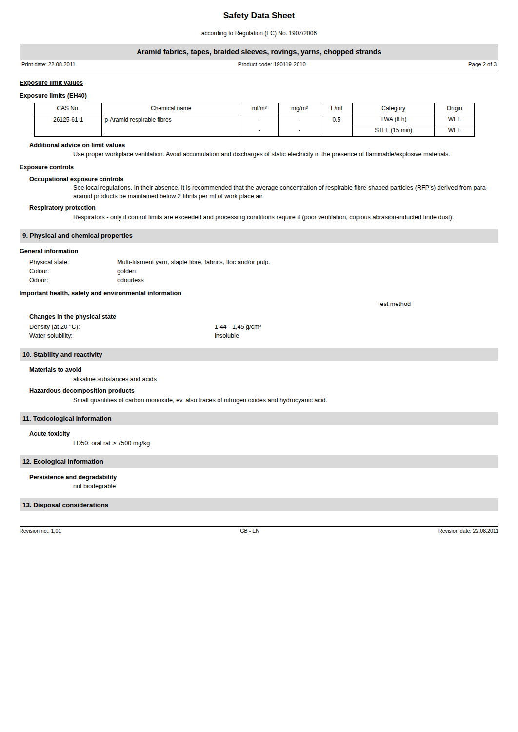Safety Data Sheet
according to Regulation (EC) No. 1907/2006
Aramid fabrics, tapes, braided sleeves, rovings, yarns, chopped strands
Print date: 22.08.2011 Product code: 190119-2010 Page 2 of 3
Exposure limit values
Exposure limits (EH40)
| CAS No. | Chemical name | ml/m³ | mg/m³ | F/ml | Category | Origin |
| --- | --- | --- | --- | --- | --- | --- |
| 26125-61-1 | p-Aramid respirable fibres | - | - | 0.5 | TWA (8 h) | WEL |
| | | - | - | | STEL (15 min) | WEL |
Additional advice on limit values
Use proper workplace ventilation. Avoid accumulation and discharges of static electricity in the presence of flammable/explosive materials.
Exposure controls
Occupational exposure controls
See local regulations. In their absence, it is recommended that the average concentration of respirable fibre-shaped particles (RFP's) derived from para-aramid products be maintained below 2 fibrils per ml of work place air.
Respiratory protection
Respirators - only if control limits are exceeded and processing conditions require it (poor ventilation, copious abrasion-inducted finde dust).
9. Physical and chemical properties
General information
Physical state:
Multi-filament yarn, staple fibre, fabrics, floc and/or pulp.
Colour:
golden
Odour:
odourless
Important health, safety and environmental information
Test method
Changes in the physical state
Density (at 20 °C):
1,44 - 1,45 g/cm³
Water solubility:
insoluble
10. Stability and reactivity
Materials to avoid
alikaline substances and acids
Hazardous decomposition products
Small quantities of carbon monoxide, ev. also traces of nitrogen oxides and hydrocyanic acid.
11. Toxicological information
Acute toxicity
LD50: oral rat > 7500 mg/kg
12. Ecological information
Persistence and degradability
not biodegrable
13. Disposal considerations
Revision no.: 1,01 GB - EN Revision date: 22.08.2011